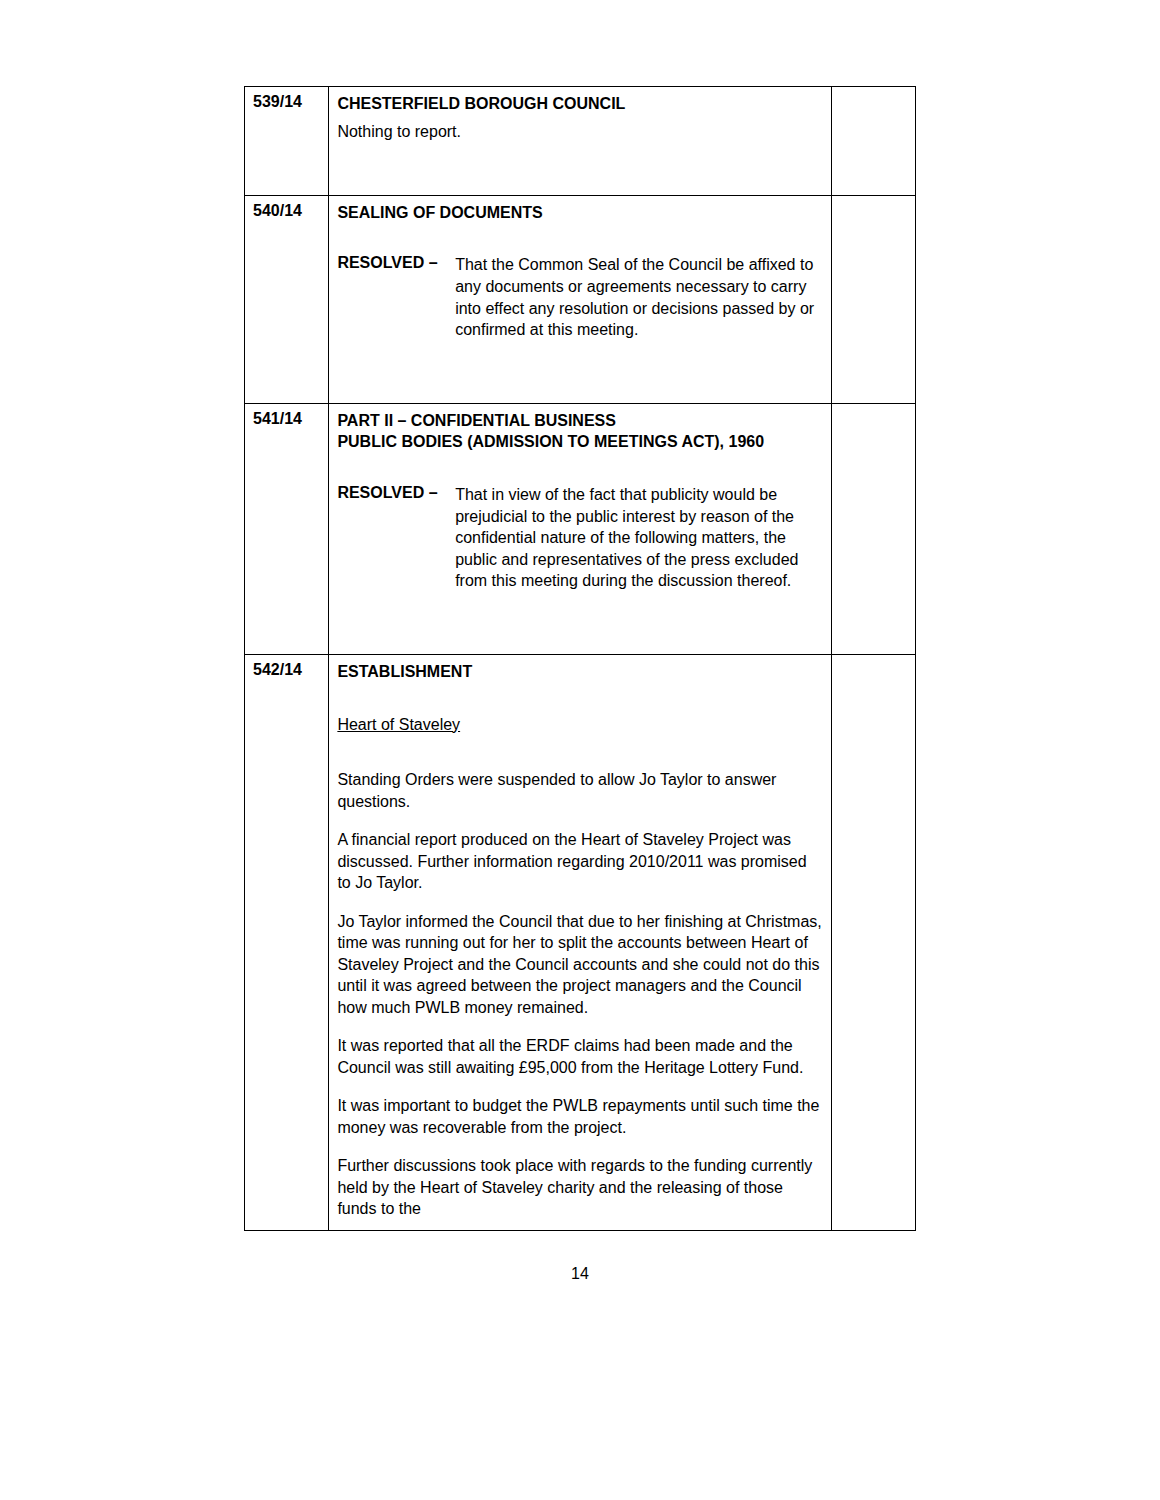| 539/14 | CHESTERFIELD BOROUGH COUNCIL Nothing to report. | |
| 540/14 | SEALING OF DOCUMENTS RESOLVED – That the Common Seal of the Council be affixed to any documents or agreements necessary to carry into effect any resolution or decisions passed by or confirmed at this meeting. | |
| 541/14 | PART II – CONFIDENTIAL BUSINESS PUBLIC BODIES (ADMISSION TO MEETINGS ACT), 1960 RESOLVED – That in view of the fact that publicity would be prejudicial to the public interest by reason of the confidential nature of the following matters, the public and representatives of the press excluded from this meeting during the discussion thereof. | |
| 542/14 | ESTABLISHMENT Heart of Staveley Standing Orders were suspended to allow Jo Taylor to answer questions. A financial report produced on the Heart of Staveley Project was discussed. Further information regarding 2010/2011 was promised to Jo Taylor. Jo Taylor informed the Council that due to her finishing at Christmas, time was running out for her to split the accounts between Heart of Staveley Project and the Council accounts and she could not do this until it was agreed between the project managers and the Council how much PWLB money remained. It was reported that all the ERDF claims had been made and the Council was still awaiting £95,000 from the Heritage Lottery Fund. It was important to budget the PWLB repayments until such time the money was recoverable from the project. Further discussions took place with regards to the funding currently held by the Heart of Staveley charity and the releasing of those funds to the | |
14